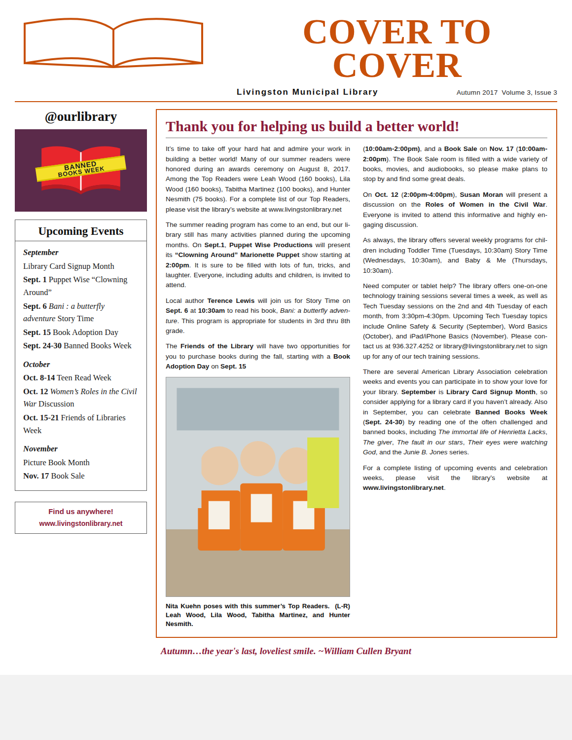COVER TO COVER
Livingston Municipal Library Autumn 2017 Volume 3, Issue 3
@ourlibrary
BANNED BOOKS WEEK
Upcoming Events
September
Library Card Signup Month
Sept. 1 Puppet Wise “Clowning Around”
Sept. 6 Bani : a butterfly adventure Story Time
Sept. 15 Book Adoption Day
Sept. 24-30 Banned Books Week
October
Oct. 8-14 Teen Read Week
Oct. 12 Women’s Roles in the Civil War Discussion
Oct. 15-21 Friends of Libraries Week
November
Picture Book Month
Nov. 17 Book Sale
Find us anywhere!
www.livingstonlibrary.net
Thank you for helping us build a better world!
It’s time to take off your hard hat and admire your work in building a better world! Many of our summer readers were honored during an awards ceremony on August 8, 2017. Among the Top Readers were Leah Wood (160 books), Lila Wood (160 books), Tabitha Martinez (100 books), and Hunter Nesmith (75 books). For a complete list of our Top Readers, please visit the library’s website at www.livingstonlibrary.net
The summer reading program has come to an end, but our library still has many activities planned during the upcoming months. On Sept.1, Puppet Wise Productions will present its “Clowning Around” Marionette Puppet show starting at 2:00pm. It is sure to be filled with lots of fun, tricks, and laughter. Everyone, including adults and children, is invited to attend.
Local author Terence Lewis will join us for Story Time on Sept. 6 at 10:30am to read his book, Bani: a butterfly adventure. This program is appropriate for students in 3rd thru 8th grade.
The Friends of the Library will have two opportunities for you to purchase books during the fall, starting with a Book Adoption Day on Sept. 15
Nita Kuehn poses with this summer’s Top Readers. (L-R) Leah Wood, Lila Wood, Tabitha Martinez, and Hunter Nesmith.
(10:00am-2:00pm), and a Book Sale on Nov. 17 (10:00am-2:00pm). The Book Sale room is filled with a wide variety of books, movies, and audiobooks, so please make plans to stop by and find some great deals.
On Oct. 12 (2:00pm-4:00pm), Susan Moran will present a discussion on the Roles of Women in the Civil War. Everyone is invited to attend this informative and highly engaging discussion.
As always, the library offers several weekly programs for children including Toddler Time (Tuesdays, 10:30am) Story Time (Wednesdays, 10:30am), and Baby & Me (Thursdays, 10:30am).
Need computer or tablet help? The library offers one-on-one technology training sessions several times a week, as well as Tech Tuesday sessions on the 2nd and 4th Tuesday of each month, from 3:30pm-4:30pm. Upcoming Tech Tuesday topics include Online Safety & Security (September), Word Basics (October), and iPad/iPhone Basics (November). Please contact us at 936.327.4252 or library@livingstonlibrary.net to sign up for any of our tech training sessions.
There are several American Library Association celebration weeks and events you can participate in to show your love for your library. September is Library Card Signup Month, so consider applying for a library card if you haven’t already. Also in September, you can celebrate Banned Books Week (Sept. 24-30) by reading one of the often challenged and banned books, including The immortal life of Henrietta Lacks, The giver, The fault in our stars, Their eyes were watching God, and the Junie B. Jones series.
For a complete listing of upcoming events and celebration weeks, please visit the library’s website at www.livingstonlibrary.net.
Autumn…the year's last, loveliest smile. ~William Cullen Bryant